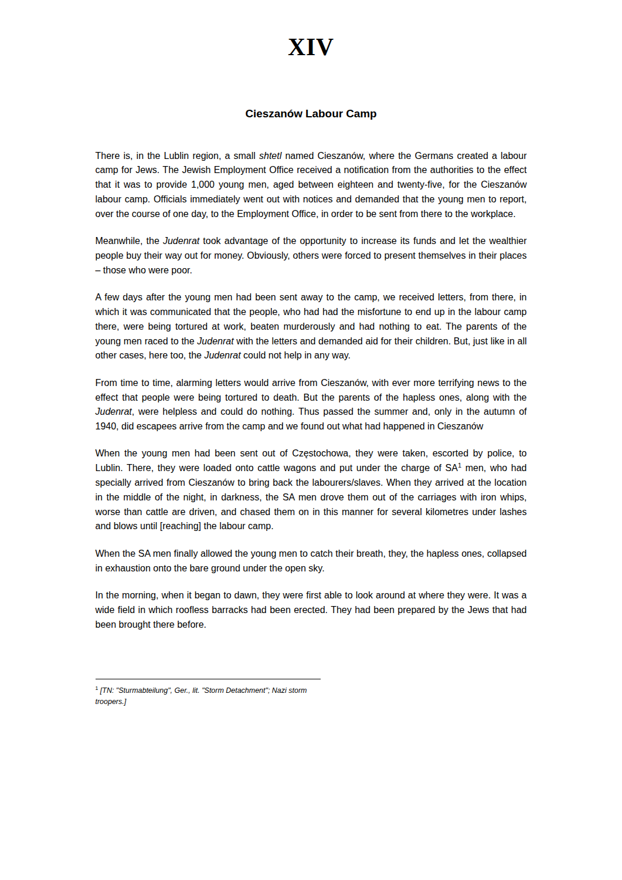XIV
Cieszanów Labour Camp
There is, in the Lublin region, a small shtetl named Cieszanów, where the Germans created a labour camp for Jews. The Jewish Employment Office received a notification from the authorities to the effect that it was to provide 1,000 young men, aged between eighteen and twenty-five, for the Cieszanów labour camp. Officials immediately went out with notices and demanded that the young men to report, over the course of one day, to the Employment Office, in order to be sent from there to the workplace.
Meanwhile, the Judenrat took advantage of the opportunity to increase its funds and let the wealthier people buy their way out for money. Obviously, others were forced to present themselves in their places – those who were poor.
A few days after the young men had been sent away to the camp, we received letters, from there, in which it was communicated that the people, who had had the misfortune to end up in the labour camp there, were being tortured at work, beaten murderously and had nothing to eat. The parents of the young men raced to the Judenrat with the letters and demanded aid for their children. But, just like in all other cases, here too, the Judenrat could not help in any way.
From time to time, alarming letters would arrive from Cieszanów, with ever more terrifying news to the effect that people were being tortured to death. But the parents of the hapless ones, along with the Judenrat, were helpless and could do nothing. Thus passed the summer and, only in the autumn of 1940, did escapees arrive from the camp and we found out what had happened in Cieszanów
When the young men had been sent out of Częstochowa, they were taken, escorted by police, to Lublin. There, they were loaded onto cattle wagons and put under the charge of SA1 men, who had specially arrived from Cieszanów to bring back the labourers/slaves. When they arrived at the location in the middle of the night, in darkness, the SA men drove them out of the carriages with iron whips, worse than cattle are driven, and chased them on in this manner for several kilometres under lashes and blows until [reaching] the labour camp.
When the SA men finally allowed the young men to catch their breath, they, the hapless ones, collapsed in exhaustion onto the bare ground under the open sky.
In the morning, when it began to dawn, they were first able to look around at where they were. It was a wide field in which roofless barracks had been erected. They had been prepared by the Jews that had been brought there before.
1 [TN: "Sturmabteilung", Ger., lit. "Storm Detachment"; Nazi storm troopers.]